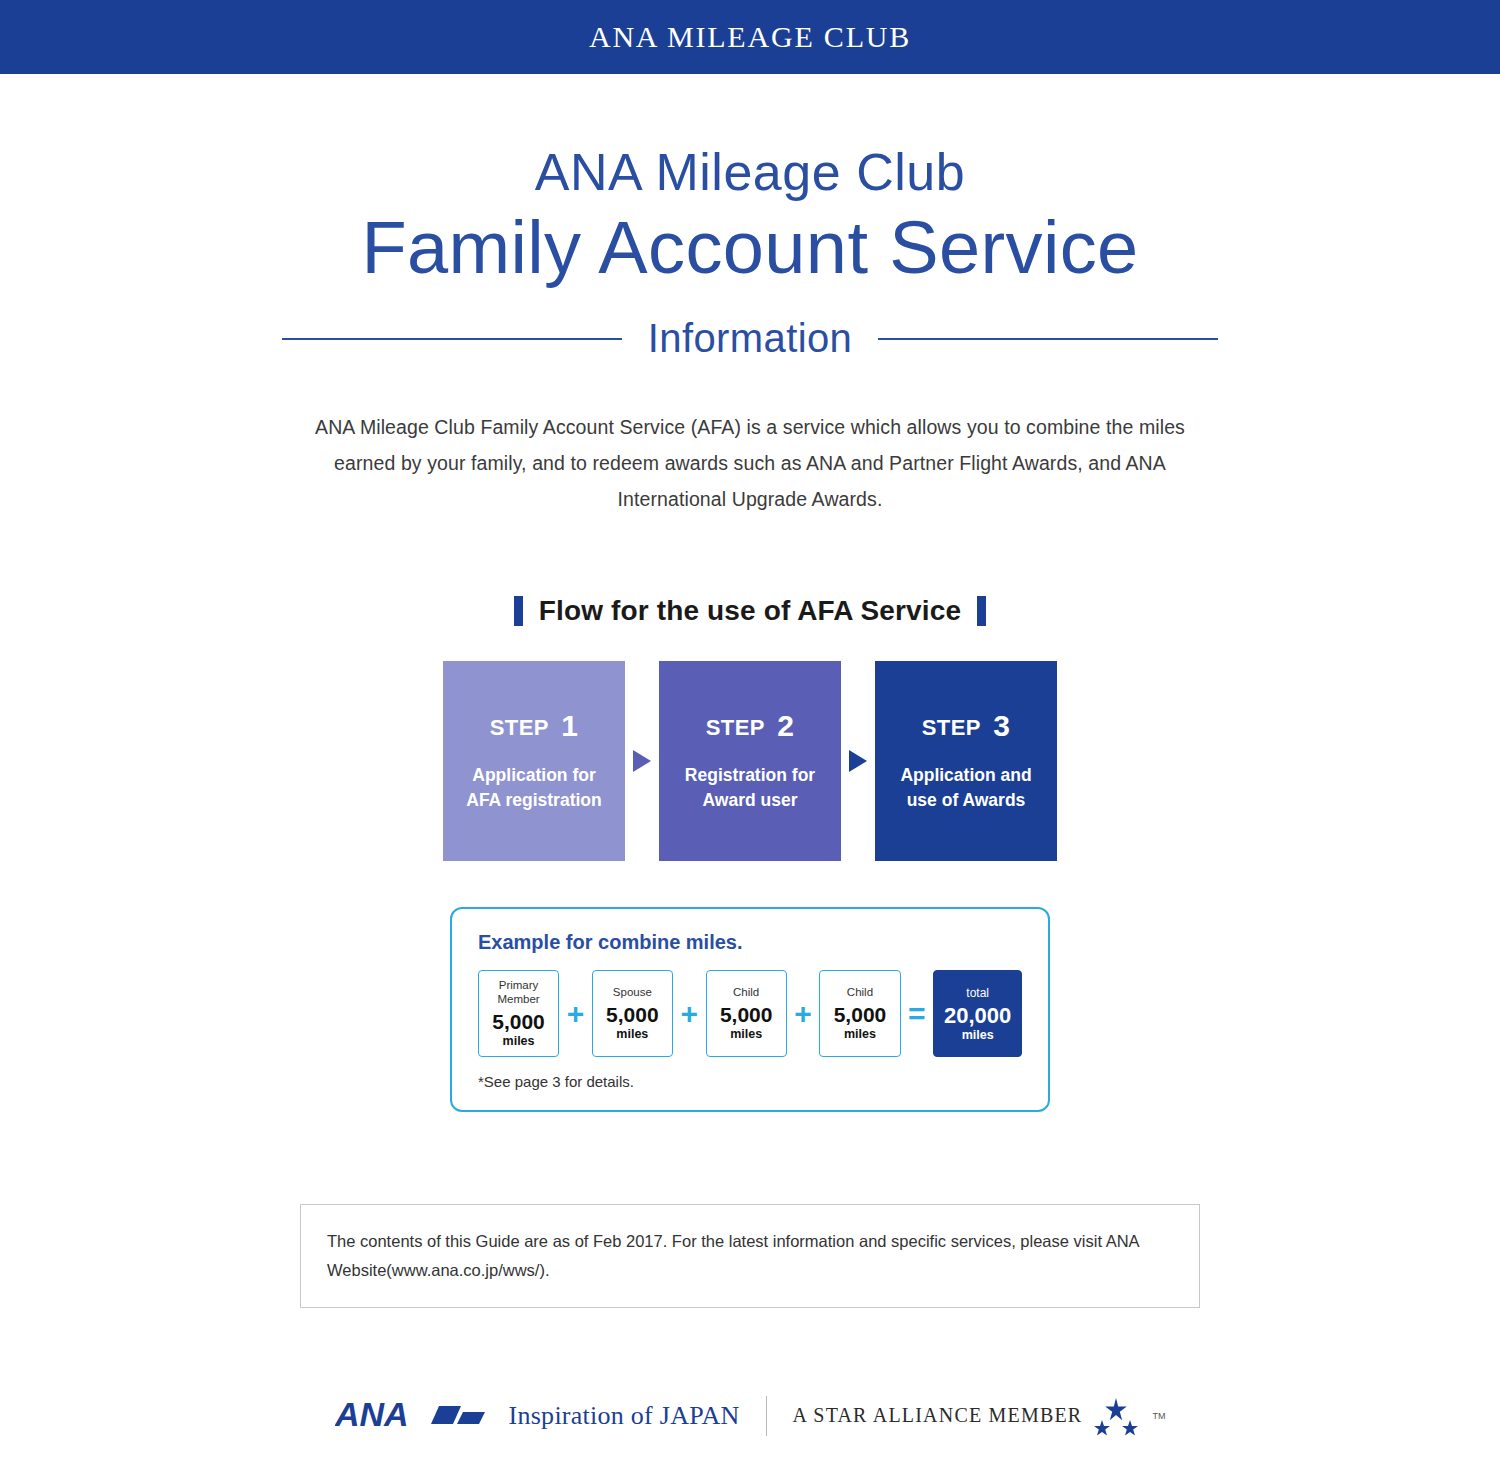ANA MILEAGE CLUB
ANA Mileage Club
Family Account Service
Information
ANA Mileage Club Family Account Service (AFA) is a service which allows you to combine the miles earned by your family, and to redeem awards such as ANA and Partner Flight Awards, and ANA International Upgrade Awards.
Flow for the use of AFA Service
STEP 1
Application for
AFA registration
STEP 2
Registration for
Award user
STEP 3
Application and
use of Awards
Example for combine miles.
Primary
Member
5,000
miles
+
Spouse
5,000
miles
+
Child
5,000
miles
+
Child
5,000
miles
=
total
20,000
miles
*See page 3 for details.
The contents of this Guide are as of Feb 2017. For the latest information and specific services, please visit ANA Website(www.ana.co.jp/wws/).
ANA Inspiration of JAPAN
A STAR ALLIANCE MEMBER TM